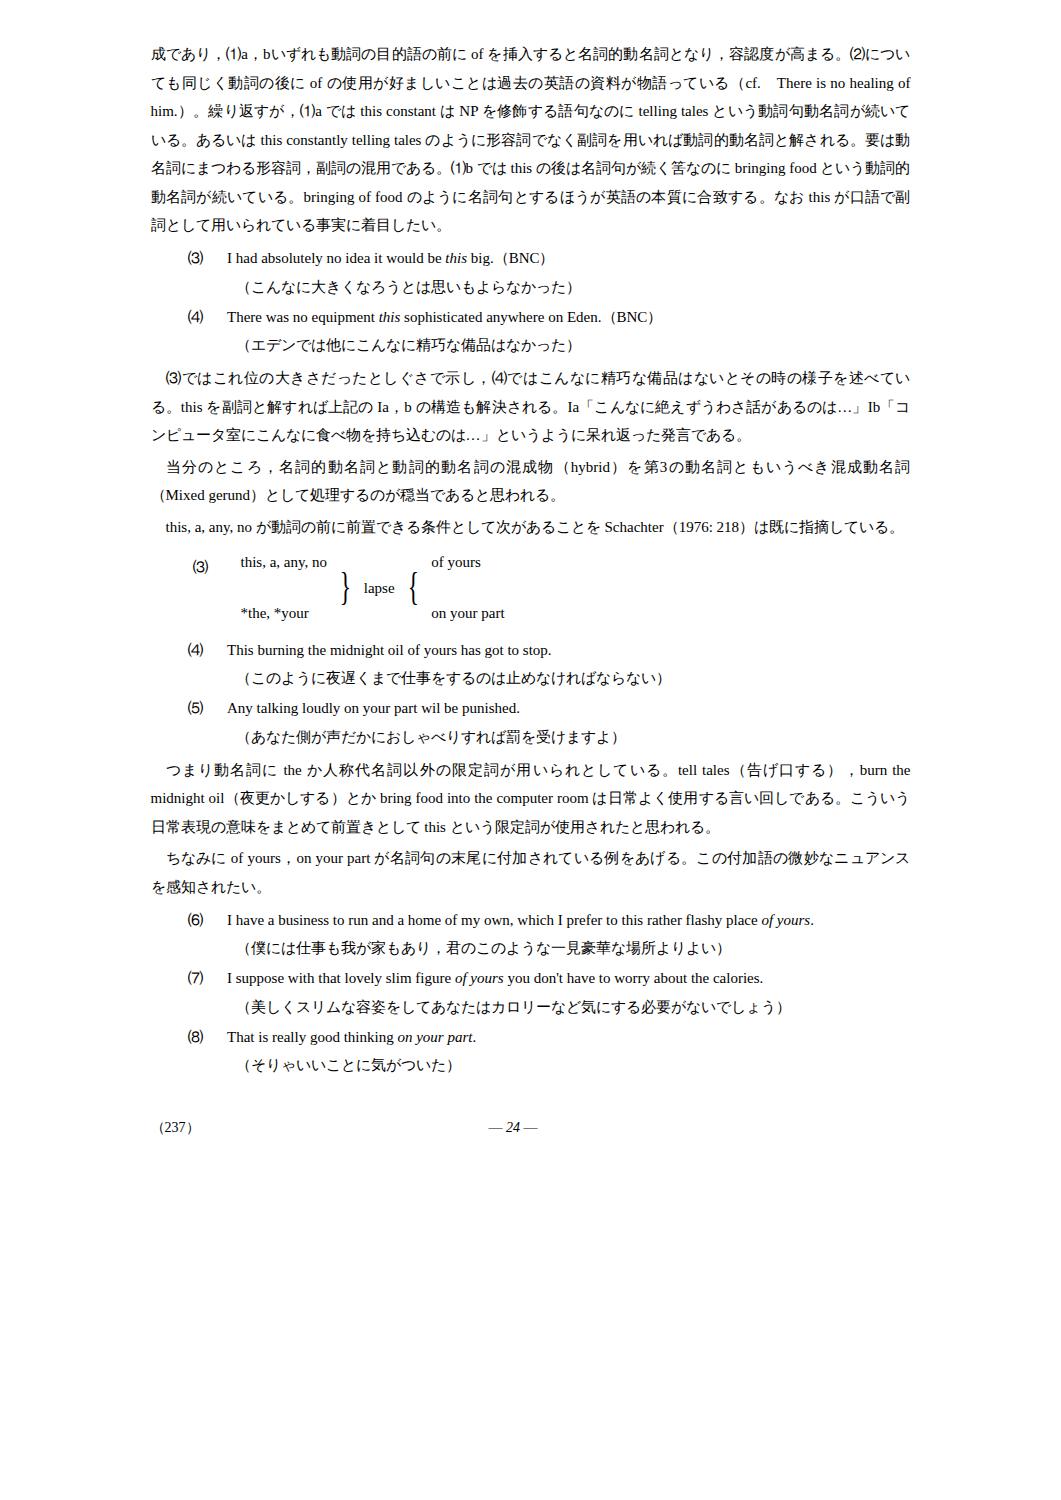成であり，⑴a，bいずれも動詞の目的語の前に of を挿入すると名詞的動名詞となり，容認度が高まる。⑵についても同じく動詞の後に of の使用が好ましいことは過去の英語の資料が物語っている（cf.　There is no healing of him.）。繰り返すが，⑴a では this constant は NP を修飾する語句なのに telling tales という動詞句動名詞が続いている。あるいは this constantly telling tales のように形容詞でなく副詞を用いれば動詞的動名詞と解される。要は動名詞にまつわる形容詞，副詞の混用である。⑴b では this の後は名詞句が続く筈なのに bringing food という動詞的動名詞が続いている。bringing of food のように名詞句とするほうが英語の本質に合致する。なお this が口語で副詞として用いられている事実に着目したい。
⑶
I had absolutely no idea it would be this big.（BNC） （こんなに大きくなろうとは思いもよらなかった）
⑷
There was no equipment this sophisticated anywhere on Eden.（BNC） （エデンでは他にこんなに精巧な備品はなかった）
　⑶ではこれ位の大きさだったとしぐさで示し，⑷ではこんなに精巧な備品はないとその時の様子を述べている。this を副詞と解すれば上記の Ia，b の構造も解決される。Ia「こんなに絶えずうわさ話があるのは…」Ib「コンピュータ室にこんなに食べ物を持ち込むのは…」というように呆れ返った発言である。
当分のところ，名詞的動名詞と動詞的動名詞の混成物（hybrid）を第3の動名詞ともいうべき混成動名詞（Mixed gerund）として処理するのが穏当であると思われる。
　this, a, any, no が動詞の前に前置できる条件として次があることを Schachter（1976: 218）は既に指摘している。
| ⑶ | this, a, any, no *the, *your | } | lapse | { | of yours on your part |
⑷
This burning the midnight oil of yours has got to stop. （このように夜遅くまで仕事をするのは止めなければならない）
⑸
Any talking loudly on your part wil be punished. （あなた側が声だかにおしゃべりすれば罰を受けますよ）
つまり動名詞に the か人称代名詞以外の限定詞が用いられとしている。tell tales（告げ口する），burn the midnight oil（夜更かしする）とか bring food into the computer room は日常よく使用する言い回しである。こういう日常表現の意味をまとめて前置きとして this という限定詞が使用されたと思われる。
ちなみに of yours，on your part が名詞句の末尾に付加されている例をあげる。この付加語の微妙なニュアンスを感知されたい。
⑹
I have a business to run and a home of my own, which I prefer to this rather flashy place of yours. （僕には仕事も我が家もあり，君のこのような一見豪華な場所よりよい）
⑺
I suppose with that lovely slim figure of yours you don't have to worry about the calories. （美しくスリムな容姿をしてあなたはカロリーなど気にする必要がないでしょう）
⑻
That is really good thinking on your part. （そりゃいいことに気がついた）
（237）
― 24 ―